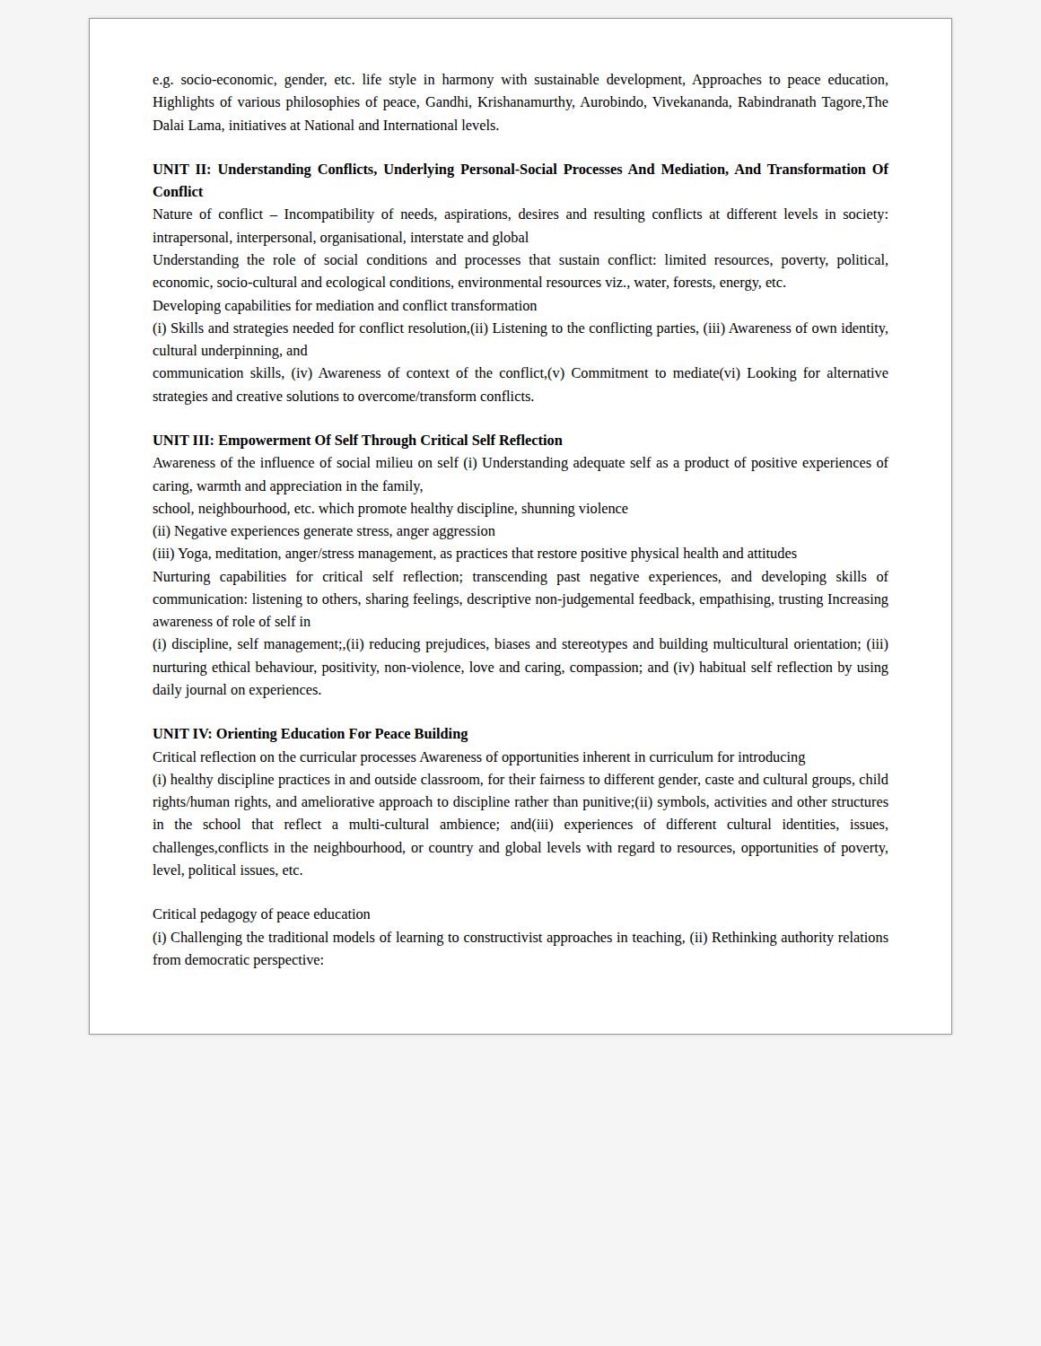e.g. socio-economic, gender, etc. life style in harmony with sustainable development, Approaches to peace education, Highlights of various philosophies of peace, Gandhi, Krishanamurthy, Aurobindo, Vivekananda, Rabindranath Tagore,The Dalai Lama, initiatives at National and International levels.
UNIT II: Understanding Conflicts, Underlying Personal-Social Processes And Mediation, And Transformation Of Conflict
Nature of conflict – Incompatibility of needs, aspirations, desires and resulting conflicts at different levels in society: intrapersonal, interpersonal, organisational, interstate and global
Understanding the role of social conditions and processes that sustain conflict: limited resources, poverty, political, economic, socio-cultural and ecological conditions, environmental resources viz., water, forests, energy, etc.
Developing capabilities for mediation and conflict transformation
(i) Skills and strategies needed for conflict resolution,(ii) Listening to the conflicting parties, (iii) Awareness of own identity, cultural underpinning, and
communication skills, (iv) Awareness of context of the conflict,(v) Commitment to mediate(vi) Looking for alternative strategies and creative solutions to overcome/transform conflicts.
UNIT III: Empowerment Of Self Through Critical Self Reflection
Awareness of the influence of social milieu on self (i) Understanding adequate self as a product of positive experiences of caring, warmth and appreciation in the family,
school, neighbourhood, etc. which promote healthy discipline, shunning violence
(ii) Negative experiences generate stress, anger aggression
(iii) Yoga, meditation, anger/stress management, as practices that restore positive physical health and attitudes
Nurturing capabilities for critical self reflection; transcending past negative experiences, and developing skills of communication: listening to others, sharing feelings, descriptive non-judgemental feedback, empathising, trusting Increasing awareness of role of self in
(i) discipline, self management;,(ii) reducing prejudices, biases and stereotypes and building multicultural orientation; (iii) nurturing ethical behaviour, positivity, non-violence, love and caring, compassion; and (iv) habitual self reflection by using daily journal on experiences.
UNIT IV: Orienting Education For Peace Building
Critical reflection on the curricular processes Awareness of opportunities inherent in curriculum for introducing
(i) healthy discipline practices in and outside classroom, for their fairness to different gender, caste and cultural groups, child rights/human rights, and ameliorative approach to discipline rather than punitive;(ii) symbols, activities and other structures in the school that reflect a multi-cultural ambience; and(iii) experiences of different cultural identities, issues, challenges,conflicts in the neighbourhood, or country and global levels with regard to resources, opportunities of poverty, level, political issues, etc.
Critical pedagogy of peace education
(i) Challenging the traditional models of learning to constructivist approaches in teaching, (ii) Rethinking authority relations from democratic perspective: